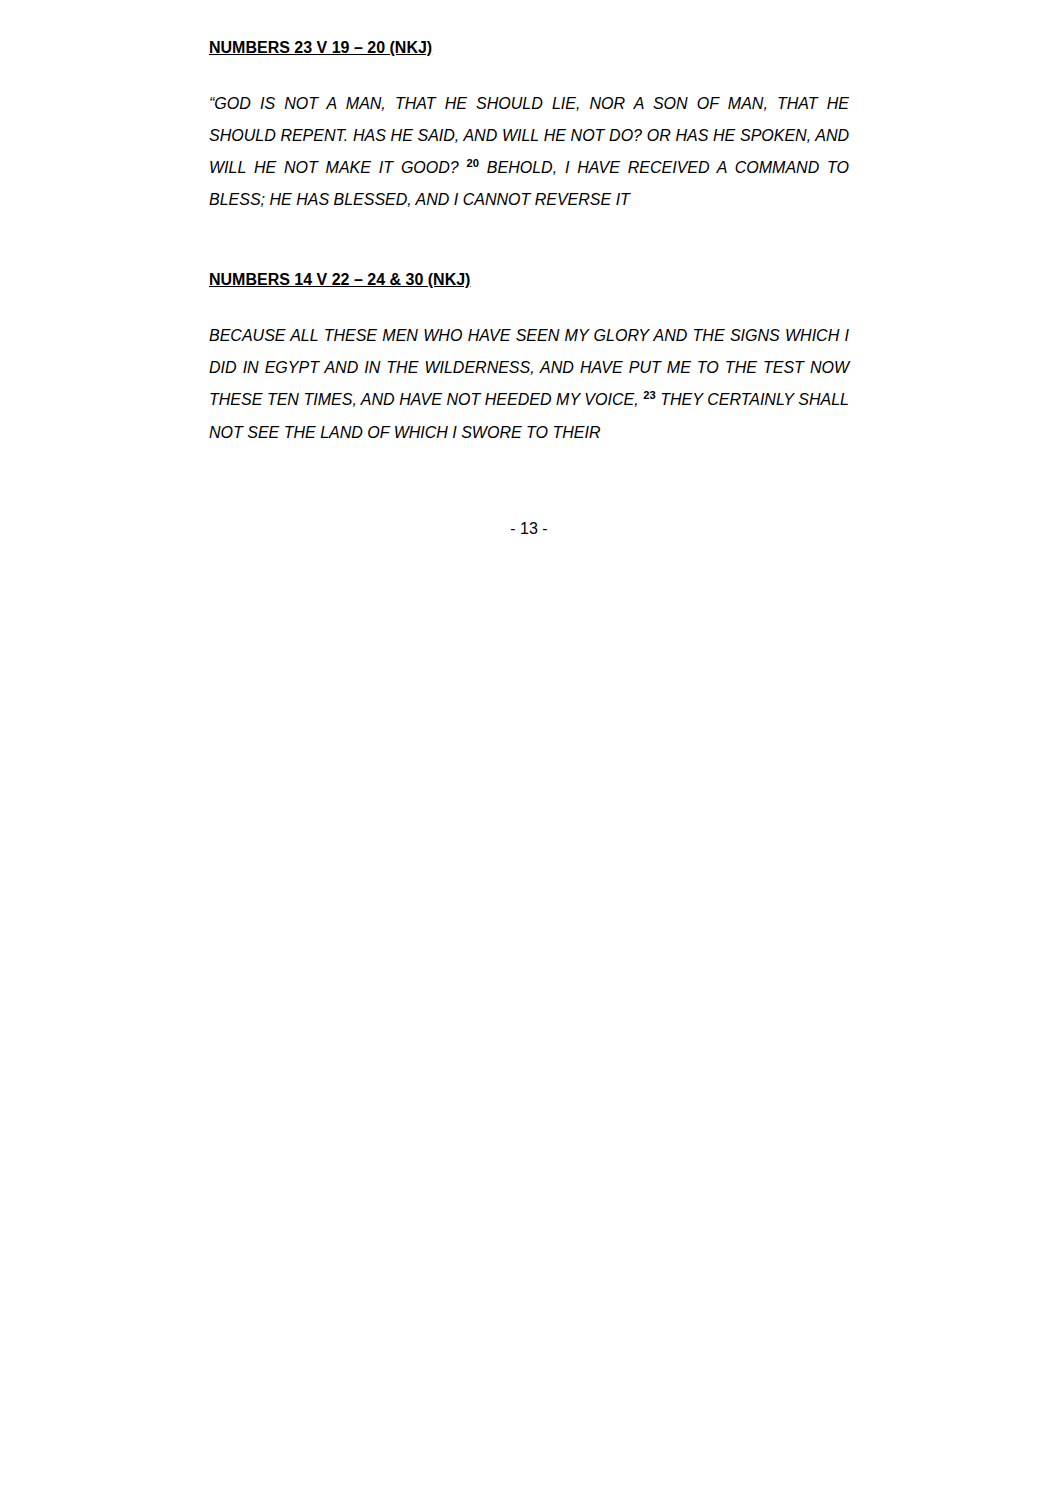Numbers 23 v 19 – 20 (NKJ)
“God is not a man, that He should lie, nor a son of man, that He should repent. Has He said, and will He not do? Or has He spoken, and will He not make it good? 20 Behold, I have received a command to bless; He has blessed, and I cannot reverse it
Numbers 14 v 22 – 24 & 30 (NKJ)
Because all these men who have seen My glory and the signs which I did in Egypt and in the wilderness, and have put Me to the test now these ten times, and have not heeded My voice, 23 they certainly shall not see the land of which I swore to their
- 13 -